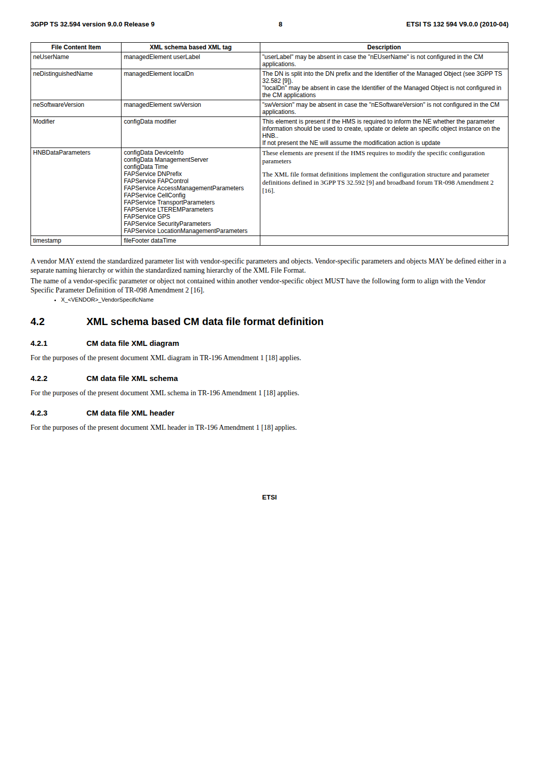3GPP TS 32.594 version 9.0.0 Release 9
8
ETSI TS 132 594 V9.0.0 (2010-04)
| File Content Item | XML schema based XML tag | Description |
| --- | --- | --- |
| neUserName | managedElement userLabel | "userLabel" may be absent in case the "nEUserName" is not configured in the CM applications. |
| neDistinguishedName | managedElement localDn | The DN is split into the DN prefix and the Identifier of the Managed Object (see 3GPP TS 32.582 [9]). "localDn" may be absent in case the Identifier of the Managed Object is not configured in the CM applications |
| neSoftwareVersion | managedElement swVersion | "swVersion" may be absent in case the "nESoftwareVersion" is not configured in the CM applications. |
| Modifier | configData modifier | This element is present if the HMS is required to inform the NE whether the parameter information should be used to create, update or delete an specific object instance on the HNB.. If not present the NE will assume the modification action is update |
| HNBDataParameters | configData DeviceInfo configData ManagementServer configData Time FAPService DNPrefix FAPService FAPControl FAPService AccessManagementParameters FAPService CellConfig FAPService TransportParameters FAPService LTEREMParameters FAPService GPS FAPService SecurityParameters FAPService LocationManagementParameters | These elements are present if the HMS requires to modify the specific configuration parameters The XML file format definitions implement the configuration structure and parameter definitions defined in 3GPP TS 32.592 [9] and broadband forum TR-098 Amendment 2 [16]. |
| timestamp | fileFooter dataTime | |
A vendor MAY extend the standardized parameter list with vendor-specific parameters and objects. Vendor-specific parameters and objects MAY be defined either in a separate naming hierarchy or within the standardized naming hierarchy of the XML File Format.
The name of a vendor-specific parameter or object not contained within another vendor-specific object MUST have the following form to align with the Vendor Specific Parameter Definition of TR-098 Amendment 2 [16].
X_<VENDOR>_VendorSpecificName
4.2 XML schema based CM data file format definition
4.2.1 CM data file XML diagram
For the purposes of the present document XML diagram in TR-196 Amendment 1 [18] applies.
4.2.2 CM data file XML schema
For the purposes of the present document XML schema in TR-196 Amendment 1 [18] applies.
4.2.3 CM data file XML header
For the purposes of the present document XML header in TR-196 Amendment 1 [18] applies.
ETSI